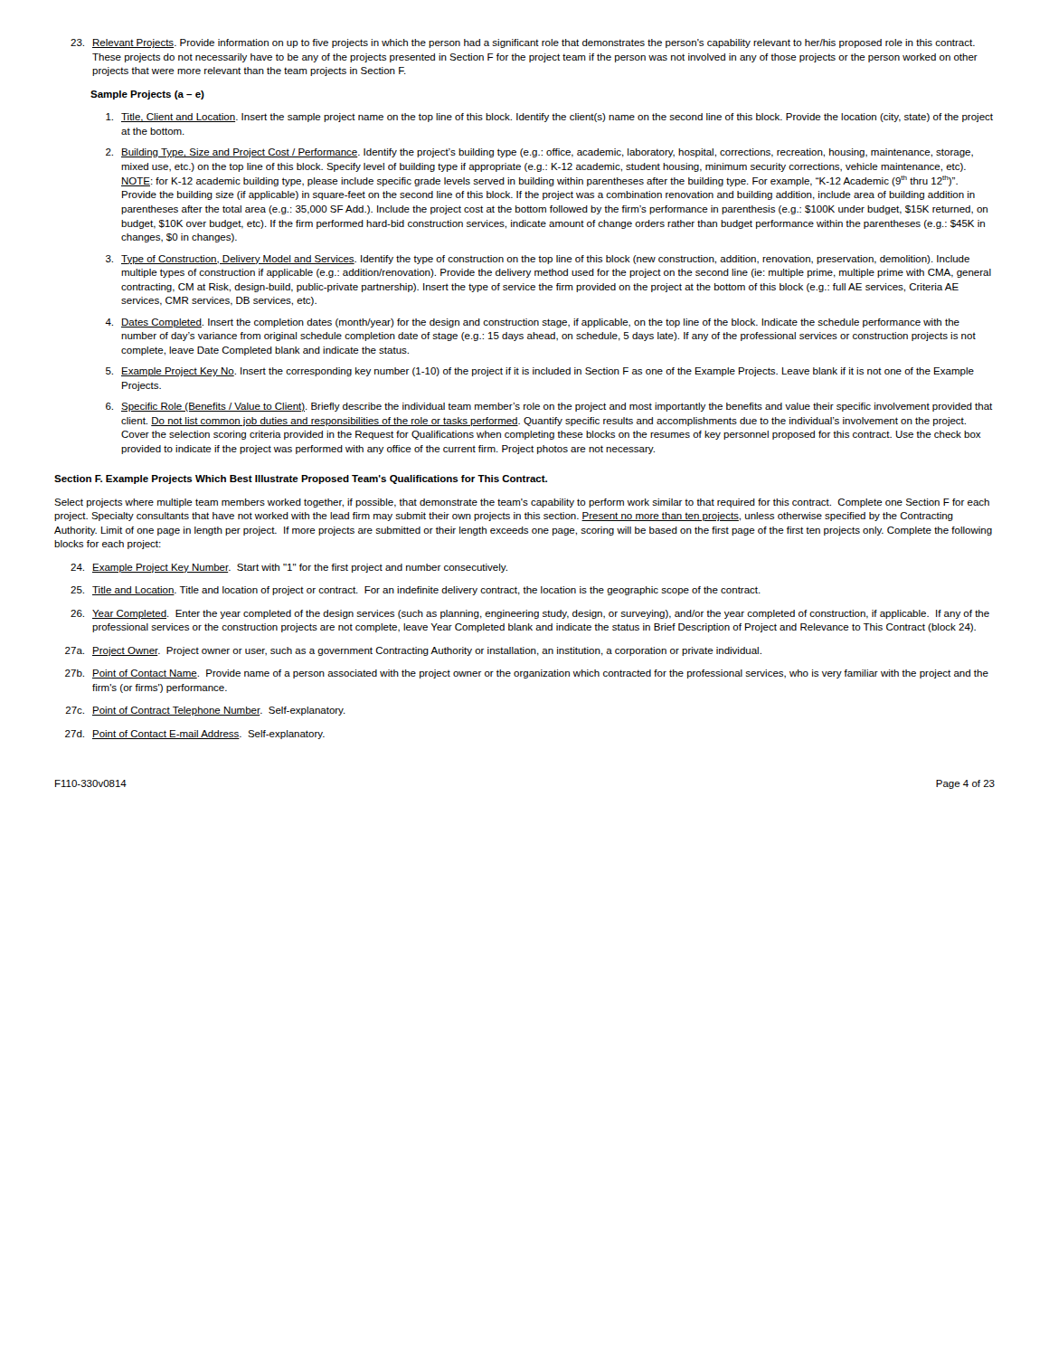23.
Relevant Projects. Provide information on up to five projects in which the person had a significant role that demonstrates the person's capability relevant to her/his proposed role in this contract. These projects do not necessarily have to be any of the projects presented in Section F for the project team if the person was not involved in any of those projects or the person worked on other projects that were more relevant than the team projects in Section F.
Sample Projects (a – e)
1.
Title, Client and Location. Insert the sample project name on the top line of this block. Identify the client(s) name on the second line of this block. Provide the location (city, state) of the project at the bottom.
2.
Building Type, Size and Project Cost / Performance. Identify the project’s building type (e.g.: office, academic, laboratory, hospital, corrections, recreation, housing, maintenance, storage, mixed use, etc.) on the top line of this block. Specify level of building type if appropriate (e.g.: K-12 academic, student housing, minimum security corrections, vehicle maintenance, etc). NOTE: for K-12 academic building type, please include specific grade levels served in building within parentheses after the building type. For example, “K-12 Academic (9th thru 12th)”. Provide the building size (if applicable) in square-feet on the second line of this block. If the project was a combination renovation and building addition, include area of building addition in parentheses after the total area (e.g.: 35,000 SF Add.). Include the project cost at the bottom followed by the firm’s performance in parenthesis (e.g.: $100K under budget, $15K returned, on budget, $10K over budget, etc). If the firm performed hard-bid construction services, indicate amount of change orders rather than budget performance within the parentheses (e.g.: $45K in changes, $0 in changes).
3.
Type of Construction, Delivery Model and Services. Identify the type of construction on the top line of this block (new construction, addition, renovation, preservation, demolition). Include multiple types of construction if applicable (e.g.: addition/renovation). Provide the delivery method used for the project on the second line (ie: multiple prime, multiple prime with CMA, general contracting, CM at Risk, design-build, public-private partnership). Insert the type of service the firm provided on the project at the bottom of this block (e.g.: full AE services, Criteria AE services, CMR services, DB services, etc).
4.
Dates Completed. Insert the completion dates (month/year) for the design and construction stage, if applicable, on the top line of the block. Indicate the schedule performance with the number of day’s variance from original schedule completion date of stage (e.g.: 15 days ahead, on schedule, 5 days late). If any of the professional services or construction projects is not complete, leave Date Completed blank and indicate the status.
5.
Example Project Key No. Insert the corresponding key number (1-10) of the project if it is included in Section F as one of the Example Projects. Leave blank if it is not one of the Example Projects.
6.
Specific Role (Benefits / Value to Client). Briefly describe the individual team member’s role on the project and most importantly the benefits and value their specific involvement provided that client. Do not list common job duties and responsibilities of the role or tasks performed. Quantify specific results and accomplishments due to the individual’s involvement on the project. Cover the selection scoring criteria provided in the Request for Qualifications when completing these blocks on the resumes of key personnel proposed for this contract. Use the check box provided to indicate if the project was performed with any office of the current firm. Project photos are not necessary.
Section F. Example Projects Which Best Illustrate Proposed Team's Qualifications for This Contract.
Select projects where multiple team members worked together, if possible, that demonstrate the team's capability to perform work similar to that required for this contract. Complete one Section F for each project. Specialty consultants that have not worked with the lead firm may submit their own projects in this section. Present no more than ten projects, unless otherwise specified by the Contracting Authority. Limit of one page in length per project. If more projects are submitted or their length exceeds one page, scoring will be based on the first page of the first ten projects only. Complete the following blocks for each project:
24.
Example Project Key Number. Start with "1" for the first project and number consecutively.
25.
Title and Location. Title and location of project or contract. For an indefinite delivery contract, the location is the geographic scope of the contract.
26.
Year Completed. Enter the year completed of the design services (such as planning, engineering study, design, or surveying), and/or the year completed of construction, if applicable. If any of the professional services or the construction projects are not complete, leave Year Completed blank and indicate the status in Brief Description of Project and Relevance to This Contract (block 24).
27a.
Project Owner. Project owner or user, such as a government Contracting Authority or installation, an institution, a corporation or private individual.
27b.
Point of Contact Name. Provide name of a person associated with the project owner or the organization which contracted for the professional services, who is very familiar with the project and the firm's (or firms') performance.
27c.
Point of Contract Telephone Number. Self-explanatory.
27d.
Point of Contact E-mail Address. Self-explanatory.
F110-330v0814
Page 4 of 23